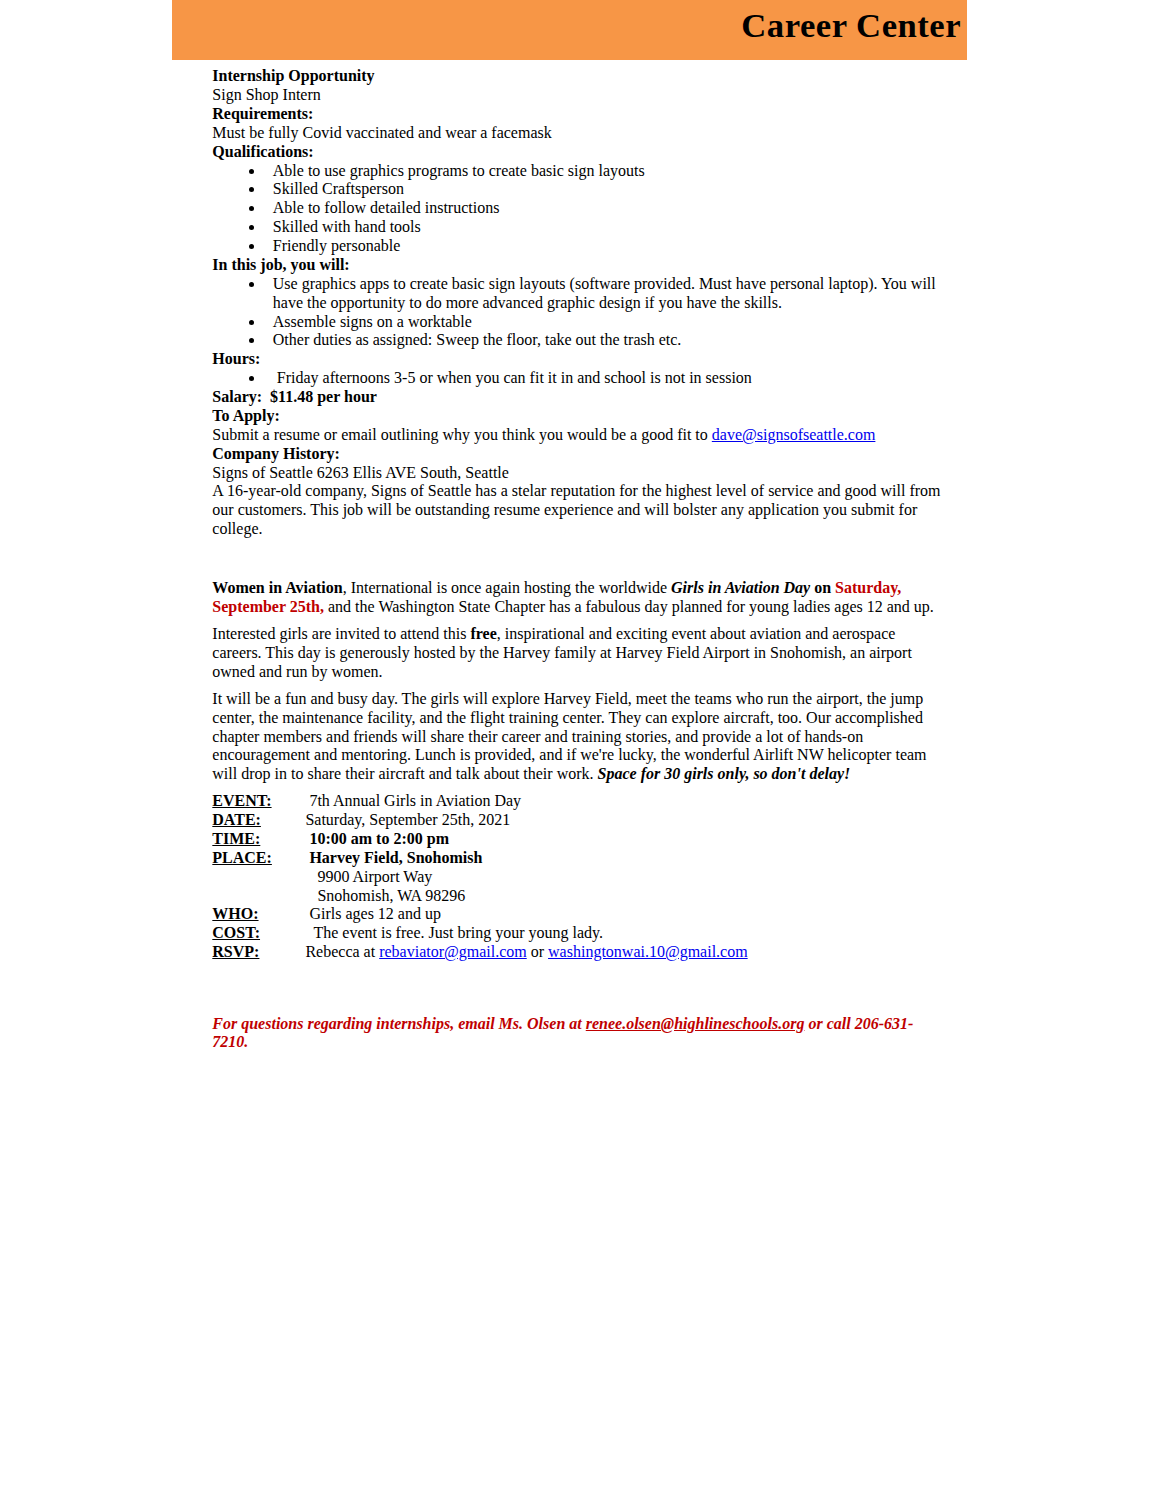Career Center
Internship Opportunity
Sign Shop Intern
Requirements:
Must be fully Covid vaccinated and wear a facemask
Qualifications:
Able to use graphics programs to create basic sign layouts
Skilled Craftsperson
Able to follow detailed instructions
Skilled with hand tools
Friendly personable
In this job, you will:
Use graphics apps to create basic sign layouts (software provided. Must have personal laptop). You will have the opportunity to do more advanced graphic design if you have the skills.
Assemble signs on a worktable
Other duties as assigned: Sweep the floor, take out the trash etc.
Hours:
Friday afternoons 3-5 or when you can fit it in and school is not in session
Salary: $11.48 per hour
To Apply:
Submit a resume or email outlining why you think you would be a good fit to dave@signsofseattle.com
Company History:
Signs of Seattle 6263 Ellis AVE South, Seattle
A 16-year-old company, Signs of Seattle has a stelar reputation for the highest level of service and good will from our customers. This job will be outstanding resume experience and will bolster any application you submit for college.
Women in Aviation, International is once again hosting the worldwide Girls in Aviation Day on Saturday, September 25th, and the Washington State Chapter has a fabulous day planned for young ladies ages 12 and up.
Interested girls are invited to attend this free, inspirational and exciting event about aviation and aerospace careers. This day is generously hosted by the Harvey family at Harvey Field Airport in Snohomish, an airport owned and run by women.
It will be a fun and busy day. The girls will explore Harvey Field, meet the teams who run the airport, the jump center, the maintenance facility, and the flight training center. They can explore aircraft, too. Our accomplished chapter members and friends will share their career and training stories, and provide a lot of hands-on encouragement and mentoring. Lunch is provided, and if we're lucky, the wonderful Airlift NW helicopter team will drop in to share their aircraft and talk about their work. Space for 30 girls only, so don't delay!
| EVENT: | 7th Annual Girls in Aviation Day |
| DATE: | Saturday, September 25th, 2021 |
| TIME: | 10:00 am to 2:00 pm |
| PLACE: | Harvey Field, Snohomish |
| | 9900 Airport Way |
| | Snohomish, WA 98296 |
| WHO: | Girls ages 12 and up |
| COST: | The event is free. Just bring your young lady. |
| RSVP: | Rebecca at rebaviator@gmail.com or washingtonwai.10@gmail.com |
For questions regarding internships, email Ms. Olsen at renee.olsen@highlineschools.org or call 206-631-7210.